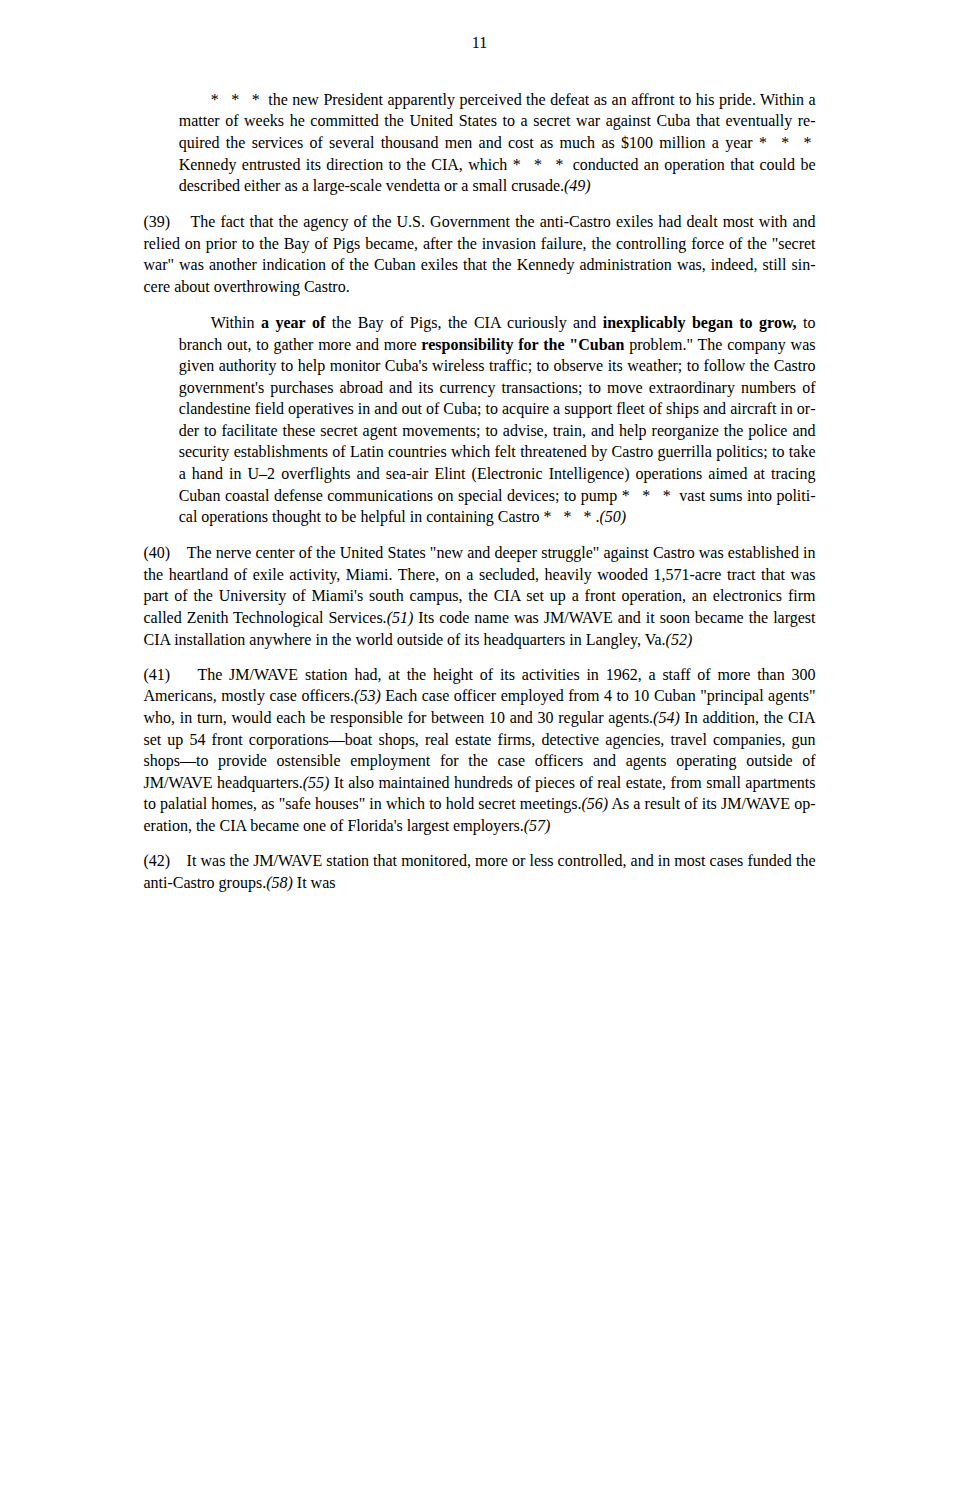11
* * * the new President apparently perceived the defeat as an affront to his pride. Within a matter of weeks he committed the United States to a secret war against Cuba that eventually required the services of several thousand men and cost as much as $100 million a year * * * Kennedy entrusted its direction to the CIA, which * * * conducted an operation that could be described either as a large-scale vendetta or a small crusade.(49)
(39) The fact that the agency of the U.S. Government the anti-Castro exiles had dealt most with and relied on prior to the Bay of Pigs became, after the invasion failure, the controlling force of the "secret war" was another indication of the Cuban exiles that the Kennedy administration was, indeed, still sincere about overthrowing Castro.
Within a year of the Bay of Pigs, the CIA curiously and inexplicably began to grow, to branch out, to gather more and more responsibility for the "Cuban problem." The company was given authority to help monitor Cuba's wireless traffic; to observe its weather; to follow the Castro government's purchases abroad and its currency transactions; to move extraordinary numbers of clandestine field operatives in and out of Cuba; to acquire a support fleet of ships and aircraft in order to facilitate these secret agent movements; to advise, train, and help reorganize the police and security establishments of Latin countries which felt threatened by Castro guerrilla politics; to take a hand in U–2 overflights and sea-air Elint (Electronic Intelligence) operations aimed at tracing Cuban coastal defense communications on special devices; to pump * * * vast sums into political operations thought to be helpful in containing Castro * * *.(50)
(40) The nerve center of the United States "new and deeper struggle" against Castro was established in the heartland of exile activity, Miami. There, on a secluded, heavily wooded 1,571-acre tract that was part of the University of Miami's south campus, the CIA set up a front operation, an electronics firm called Zenith Technological Services.(51) Its code name was JM/WAVE and it soon became the largest CIA installation anywhere in the world outside of its headquarters in Langley, Va.(52)
(41) The JM/WAVE station had, at the height of its activities in 1962, a staff of more than 300 Americans, mostly case officers.(53) Each case officer employed from 4 to 10 Cuban "principal agents" who, in turn, would each be responsible for between 10 and 30 regular agents.(54) In addition, the CIA set up 54 front corporations—boat shops, real estate firms, detective agencies, travel companies, gun shops—to provide ostensible employment for the case officers and agents operating outside of JM/WAVE headquarters.(55) It also maintained hundreds of pieces of real estate, from small apartments to palatial homes, as "safe houses" in which to hold secret meetings.(56) As a result of its JM/WAVE operation, the CIA became one of Florida's largest employers.(57)
(42) It was the JM/WAVE station that monitored, more or less controlled, and in most cases funded the anti-Castro groups.(58) It was